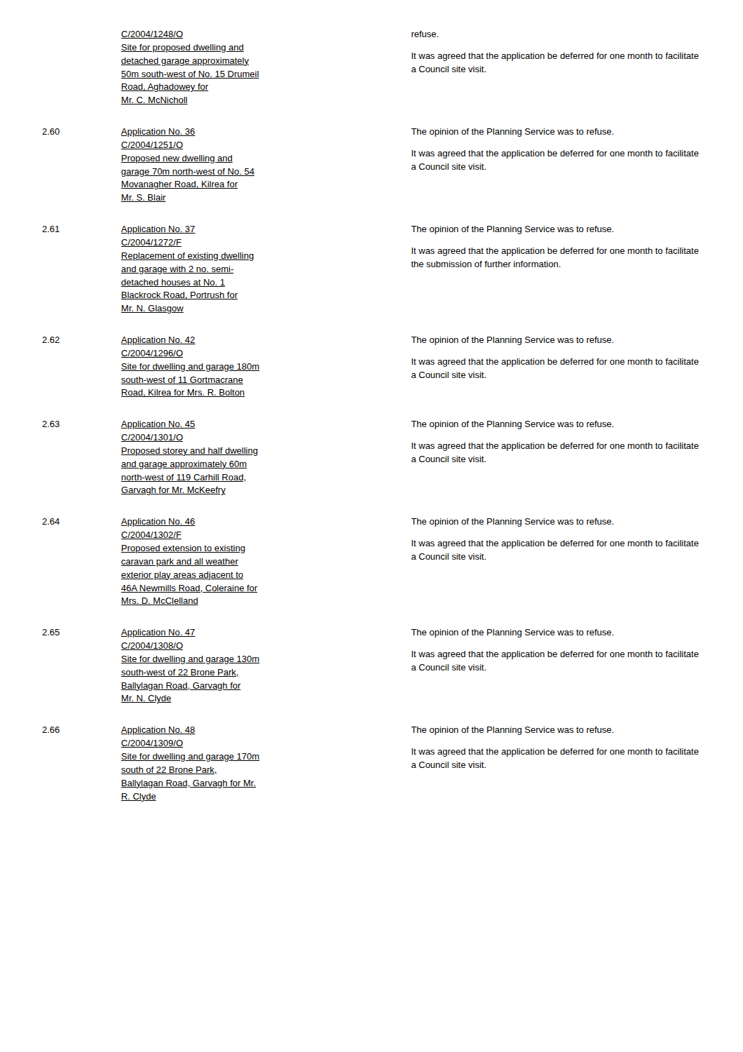| | C/2004/1248/O Site for proposed dwelling and detached garage approximately 50m south-west of No. 15 Drumeil Road, Aghadowey for Mr. C. McNicholl | refuse. It was agreed that the application be deferred for one month to facilitate a Council site visit. |
| 2.60 | Application No. 36 C/2004/1251/O Proposed new dwelling and garage 70m north-west of No. 54 Movanagher Road, Kilrea for Mr. S. Blair | The opinion of the Planning Service was to refuse. It was agreed that the application be deferred for one month to facilitate a Council site visit. |
| 2.61 | Application No. 37 C/2004/1272/F Replacement of existing dwelling and garage with 2 no. semi- detached houses at No. 1 Blackrock Road, Portrush for Mr. N. Glasgow | The opinion of the Planning Service was to refuse. It was agreed that the application be deferred for one month to facilitate the submission of further information. |
| 2.62 | Application No. 42 C/2004/1296/O Site for dwelling and garage 180m south-west of 11 Gortmacrane Road, Kilrea for Mrs. R. Bolton | The opinion of the Planning Service was to refuse. It was agreed that the application be deferred for one month to facilitate a Council site visit. |
| 2.63 | Application No. 45 C/2004/1301/O Proposed storey and half dwelling and garage approximately 60m north-west of 119 Carhill Road, Garvagh for Mr. McKeefry | The opinion of the Planning Service was to refuse. It was agreed that the application be deferred for one month to facilitate a Council site visit. |
| 2.64 | Application No. 46 C/2004/1302/F Proposed extension to existing caravan park and all weather exterior play areas adjacent to 46A Newmills Road, Coleraine for Mrs. D. McClelland | The opinion of the Planning Service was to refuse. It was agreed that the application be deferred for one month to facilitate a Council site visit. |
| 2.65 | Application No. 47 C/2004/1308/O Site for dwelling and garage 130m south-west of 22 Brone Park, Ballylagan Road, Garvagh for Mr. N. Clyde | The opinion of the Planning Service was to refuse. It was agreed that the application be deferred for one month to facilitate a Council site visit. |
| 2.66 | Application No. 48 C/2004/1309/O Site for dwelling and garage 170m south of 22 Brone Park, Ballylagan Road, Garvagh for Mr. R. Clyde | The opinion of the Planning Service was to refuse. It was agreed that the application be deferred for one month to facilitate a Council site visit. |